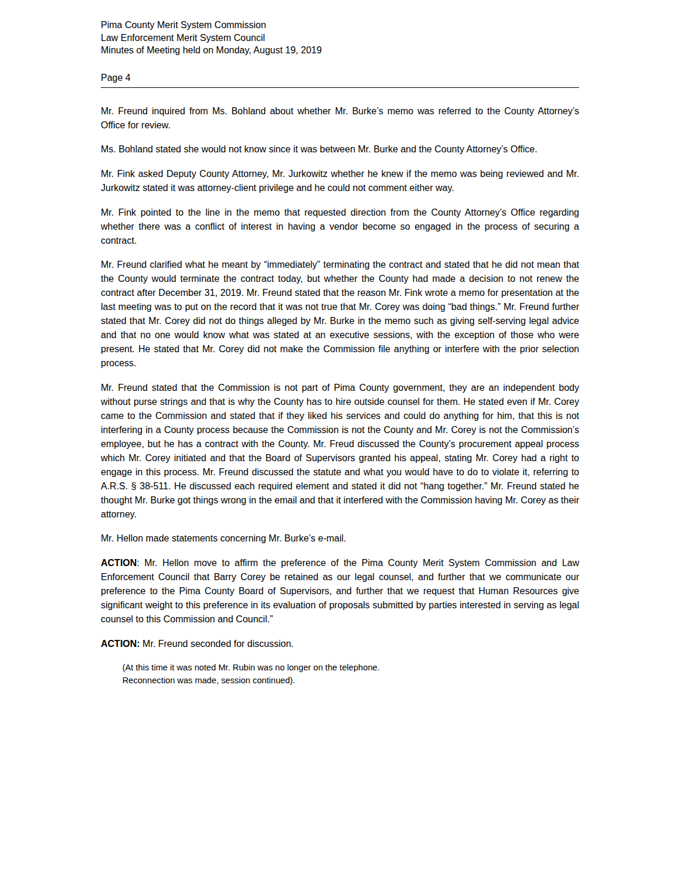Pima County Merit System Commission
Law Enforcement Merit System Council
Minutes of Meeting held on Monday, August 19, 2019
Page 4
Mr. Freund inquired from Ms. Bohland about whether Mr. Burke’s memo was referred to the County Attorney’s Office for review.
Ms. Bohland stated she would not know since it was between Mr. Burke and the County Attorney’s Office.
Mr. Fink asked Deputy County Attorney, Mr. Jurkowitz whether he knew if the memo was being reviewed and Mr. Jurkowitz stated it was attorney-client privilege and he could not comment either way.
Mr. Fink pointed to the line in the memo that requested direction from the County Attorney’s Office regarding whether there was a conflict of interest in having a vendor become so engaged in the process of securing a contract.
Mr. Freund clarified what he meant by “immediately” terminating the contract and stated that he did not mean that the County would terminate the contract today, but whether the County had made a decision to not renew the contract after December 31, 2019. Mr. Freund stated that the reason Mr. Fink wrote a memo for presentation at the last meeting was to put on the record that it was not true that Mr. Corey was doing “bad things.” Mr. Freund further stated that Mr. Corey did not do things alleged by Mr. Burke in the memo such as giving self-serving legal advice and that no one would know what was stated at an executive sessions, with the exception of those who were present. He stated that Mr. Corey did not make the Commission file anything or interfere with the prior selection process.
Mr. Freund stated that the Commission is not part of Pima County government, they are an independent body without purse strings and that is why the County has to hire outside counsel for them. He stated even if Mr. Corey came to the Commission and stated that if they liked his services and could do anything for him, that this is not interfering in a County process because the Commission is not the County and Mr. Corey is not the Commission’s employee, but he has a contract with the County. Mr. Freud discussed the County’s procurement appeal process which Mr. Corey initiated and that the Board of Supervisors granted his appeal, stating Mr. Corey had a right to engage in this process. Mr. Freund discussed the statute and what you would have to do to violate it, referring to A.R.S. § 38-511. He discussed each required element and stated it did not “hang together.” Mr. Freund stated he thought Mr. Burke got things wrong in the email and that it interfered with the Commission having Mr. Corey as their attorney.
Mr. Hellon made statements concerning Mr. Burke’s e-mail.
ACTION: Mr. Hellon move to affirm the preference of the Pima County Merit System Commission and Law Enforcement Council that Barry Corey be retained as our legal counsel, and further that we communicate our preference to the Pima County Board of Supervisors, and further that we request that Human Resources give significant weight to this preference in its evaluation of proposals submitted by parties interested in serving as legal counsel to this Commission and Council.”
ACTION: Mr. Freund seconded for discussion.
(At this time it was noted Mr. Rubin was no longer on the telephone.
Reconnection was made, session continued).